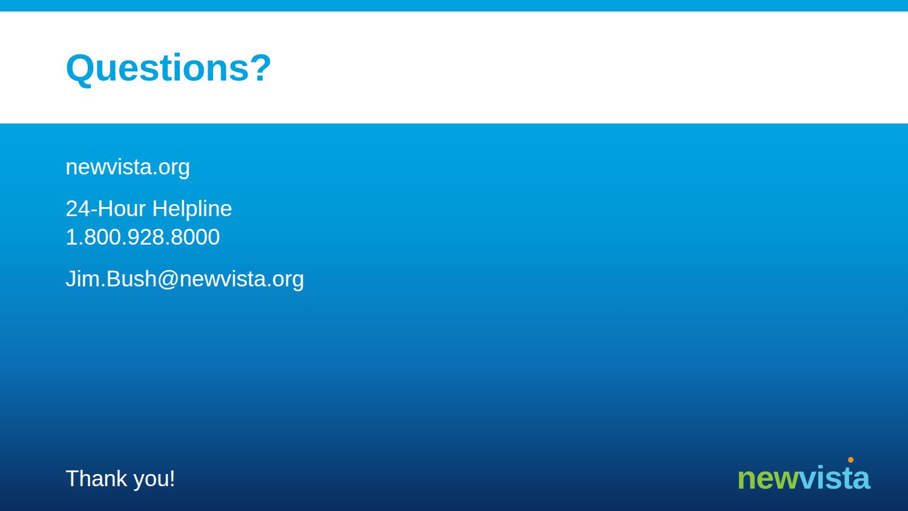Questions?
newvista.org
24-Hour Helpline 1.800.928.8000
Jim.Bush@newvista.org
Thank you!
new vista